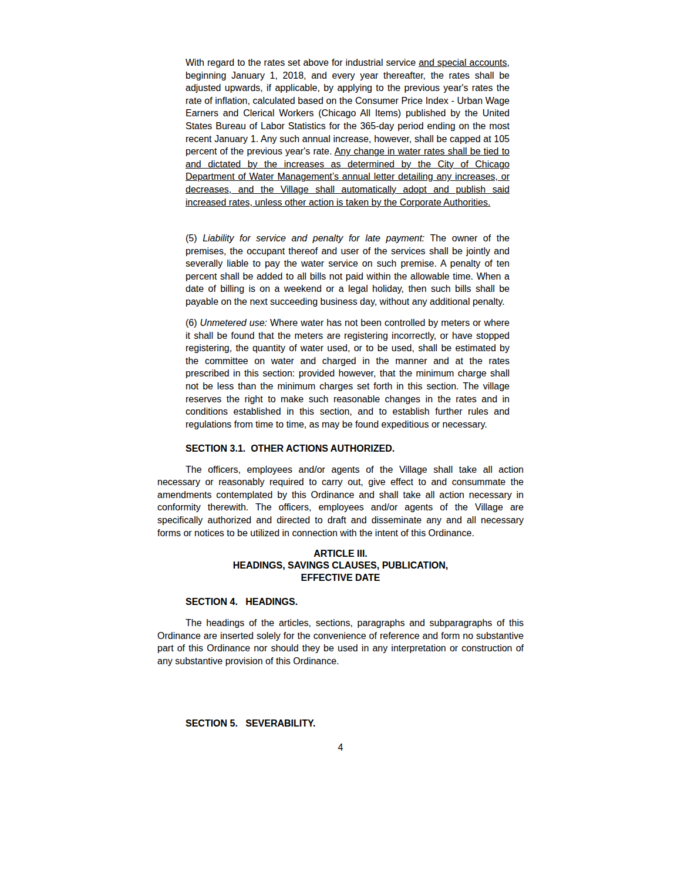With regard to the rates set above for industrial service and special accounts, beginning January 1, 2018, and every year thereafter, the rates shall be adjusted upwards, if applicable, by applying to the previous year's rates the rate of inflation, calculated based on the Consumer Price Index - Urban Wage Earners and Clerical Workers (Chicago All Items) published by the United States Bureau of Labor Statistics for the 365-day period ending on the most recent January 1. Any such annual increase, however, shall be capped at 105 percent of the previous year's rate. Any change in water rates shall be tied to and dictated by the increases as determined by the City of Chicago Department of Water Management’s annual letter detailing any increases, or decreases, and the Village shall automatically adopt and publish said increased rates, unless other action is taken by the Corporate Authorities.
(5) Liability for service and penalty for late payment: The owner of the premises, the occupant thereof and user of the services shall be jointly and severally liable to pay the water service on such premise. A penalty of ten percent shall be added to all bills not paid within the allowable time. When a date of billing is on a weekend or a legal holiday, then such bills shall be payable on the next succeeding business day, without any additional penalty.
(6) Unmetered use: Where water has not been controlled by meters or where it shall be found that the meters are registering incorrectly, or have stopped registering, the quantity of water used, or to be used, shall be estimated by the committee on water and charged in the manner and at the rates prescribed in this section: provided however, that the minimum charge shall not be less than the minimum charges set forth in this section. The village reserves the right to make such reasonable changes in the rates and in conditions established in this section, and to establish further rules and regulations from time to time, as may be found expeditious or necessary.
SECTION 3.1. OTHER ACTIONS AUTHORIZED.
The officers, employees and/or agents of the Village shall take all action necessary or reasonably required to carry out, give effect to and consummate the amendments contemplated by this Ordinance and shall take all action necessary in conformity therewith. The officers, employees and/or agents of the Village are specifically authorized and directed to draft and disseminate any and all necessary forms or notices to be utilized in connection with the intent of this Ordinance.
ARTICLE III.
HEADINGS, SAVINGS CLAUSES, PUBLICATION,
EFFECTIVE DATE
SECTION 4. HEADINGS.
The headings of the articles, sections, paragraphs and subparagraphs of this Ordinance are inserted solely for the convenience of reference and form no substantive part of this Ordinance nor should they be used in any interpretation or construction of any substantive provision of this Ordinance.
SECTION 5. SEVERABILITY.
4